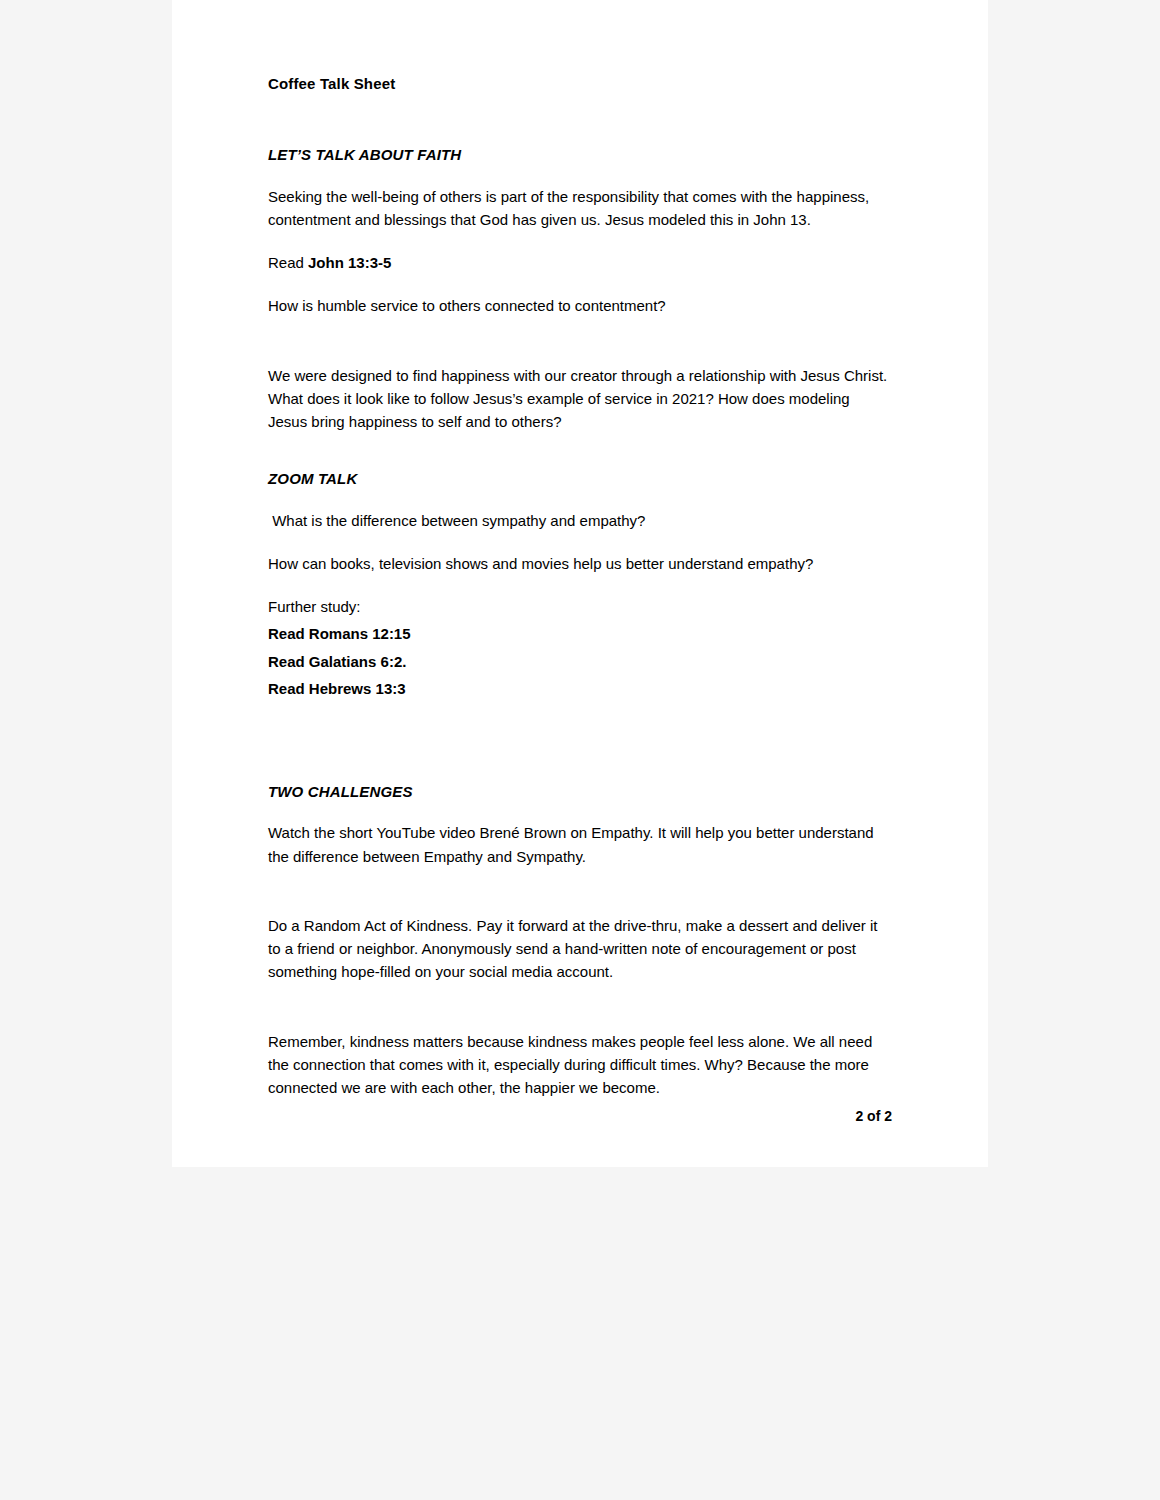Coffee Talk Sheet
LET’S TALK ABOUT FAITH
Seeking the well-being of others is part of the responsibility that comes with the happiness, contentment and blessings that God has given us. Jesus modeled this in John 13.
Read John 13:3-5
How is humble service to others connected to contentment?
We were designed to find happiness with our creator through a relationship with Jesus Christ. What does it look like to follow Jesus’s example of service in 2021? How does modeling Jesus bring happiness to self and to others?
ZOOM TALK
What is the difference between sympathy and empathy?
How can books, television shows and movies help us better understand empathy?
Further study:
Read Romans 12:15
Read Galatians 6:2.
Read Hebrews 13:3
TWO CHALLENGES
Watch the short YouTube video Brené Brown on Empathy. It will help you better understand the difference between Empathy and Sympathy.
Do a Random Act of Kindness. Pay it forward at the drive-thru, make a dessert and deliver it to a friend or neighbor. Anonymously send a hand-written note of encouragement or post something hope-filled on your social media account.
Remember, kindness matters because kindness makes people feel less alone. We all need the connection that comes with it, especially during difficult times. Why? Because the more connected we are with each other, the happier we become.
2 of 2